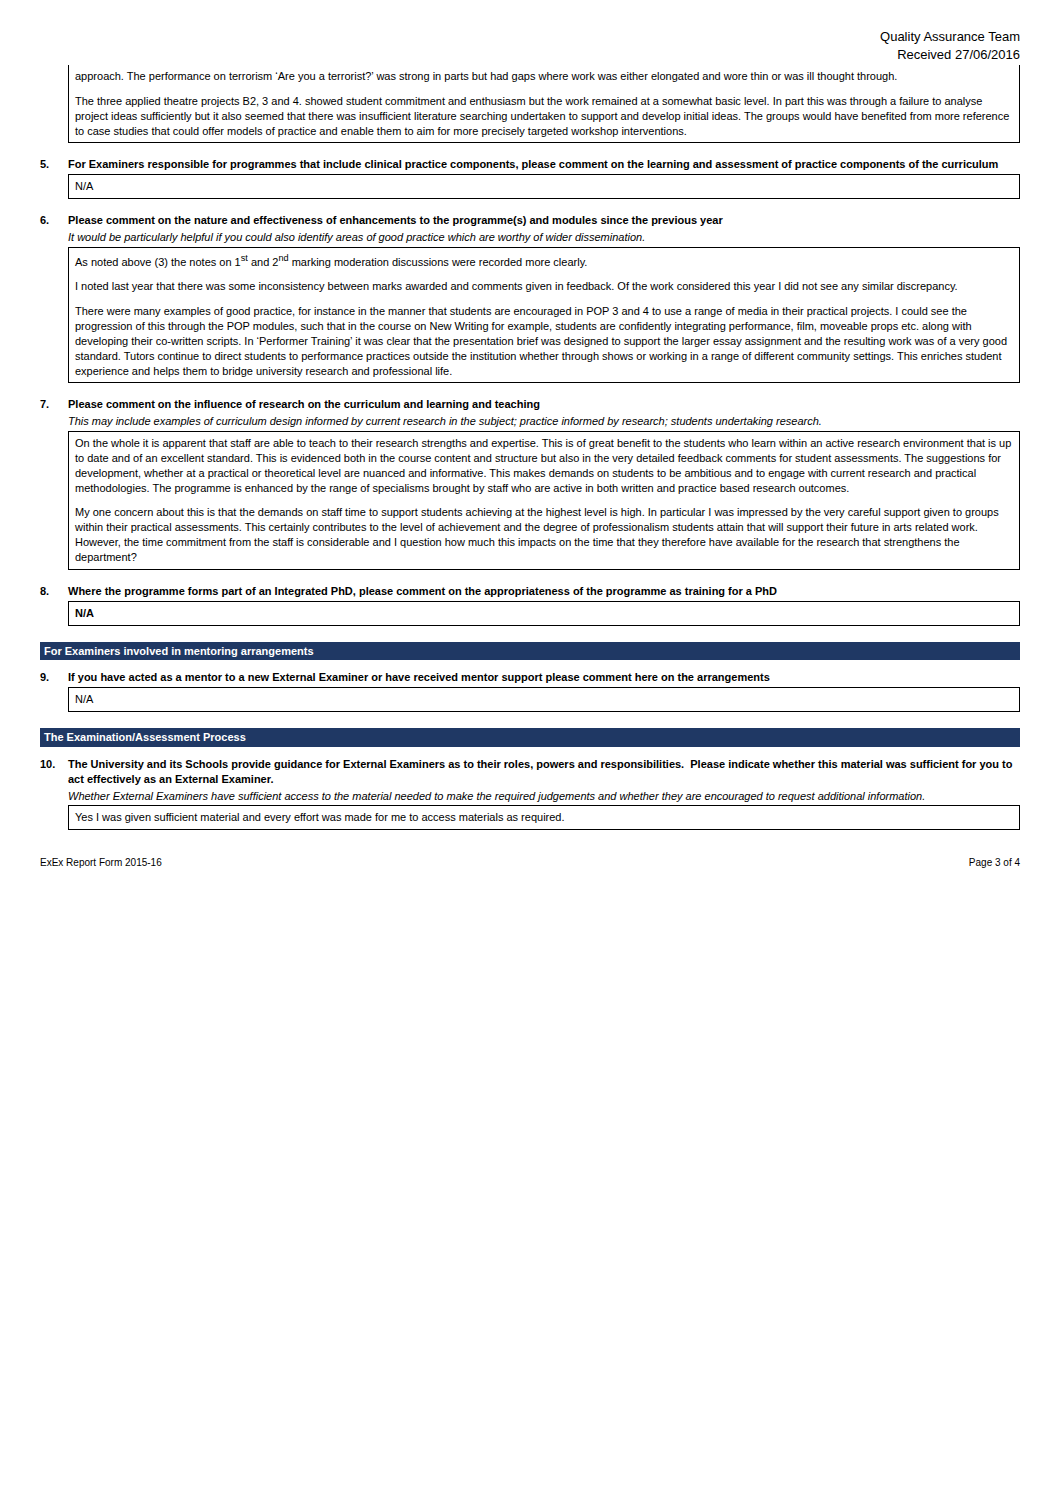Quality Assurance Team
Received 27/06/2016
approach. The performance on terrorism ‘Are you a terrorist?’ was strong in parts but had gaps where work was either elongated and wore thin or was ill thought through.
The three applied theatre projects B2, 3 and 4. showed student commitment and enthusiasm but the work remained at a somewhat basic level. In part this was through a failure to analyse project ideas sufficiently but it also seemed that there was insufficient literature searching undertaken to support and develop initial ideas. The groups would have benefited from more reference to case studies that could offer models of practice and enable them to aim for more precisely targeted workshop interventions.
5. For Examiners responsible for programmes that include clinical practice components, please comment on the learning and assessment of practice components of the curriculum
N/A
6. Please comment on the nature and effectiveness of enhancements to the programme(s) and modules since the previous year
It would be particularly helpful if you could also identify areas of good practice which are worthy of wider dissemination.
As noted above (3) the notes on 1st and 2nd marking moderation discussions were recorded more clearly.
I noted last year that there was some inconsistency between marks awarded and comments given in feedback. Of the work considered this year I did not see any similar discrepancy.
There were many examples of good practice, for instance in the manner that students are encouraged in POP 3 and 4 to use a range of media in their practical projects. I could see the progression of this through the POP modules, such that in the course on New Writing for example, students are confidently integrating performance, film, moveable props etc. along with developing their co-written scripts. In ‘Performer Training’ it was clear that the presentation brief was designed to support the larger essay assignment and the resulting work was of a very good standard. Tutors continue to direct students to performance practices outside the institution whether through shows or working in a range of different community settings. This enriches student experience and helps them to bridge university research and professional life.
7. Please comment on the influence of research on the curriculum and learning and teaching
This may include examples of curriculum design informed by current research in the subject; practice informed by research; students undertaking research.
On the whole it is apparent that staff are able to teach to their research strengths and expertise. This is of great benefit to the students who learn within an active research environment that is up to date and of an excellent standard. This is evidenced both in the course content and structure but also in the very detailed feedback comments for student assessments. The suggestions for development, whether at a practical or theoretical level are nuanced and informative. This makes demands on students to be ambitious and to engage with current research and practical methodologies. The programme is enhanced by the range of specialisms brought by staff who are active in both written and practice based research outcomes.
My one concern about this is that the demands on staff time to support students achieving at the highest level is high. In particular I was impressed by the very careful support given to groups within their practical assessments. This certainly contributes to the level of achievement and the degree of professionalism students attain that will support their future in arts related work. However, the time commitment from the staff is considerable and I question how much this impacts on the time that they therefore have available for the research that strengthens the department?
8. Where the programme forms part of an Integrated PhD, please comment on the appropriateness of the programme as training for a PhD
N/A
For Examiners involved in mentoring arrangements
9. If you have acted as a mentor to a new External Examiner or have received mentor support please comment here on the arrangements
N/A
The Examination/Assessment Process
10. The University and its Schools provide guidance for External Examiners as to their roles, powers and responsibilities. Please indicate whether this material was sufficient for you to act effectively as an External Examiner.
Whether External Examiners have sufficient access to the material needed to make the required judgements and whether they are encouraged to request additional information.
Yes I was given sufficient material and every effort was made for me to access materials as required.
ExEx Report Form 2015-16
Page 3 of 4